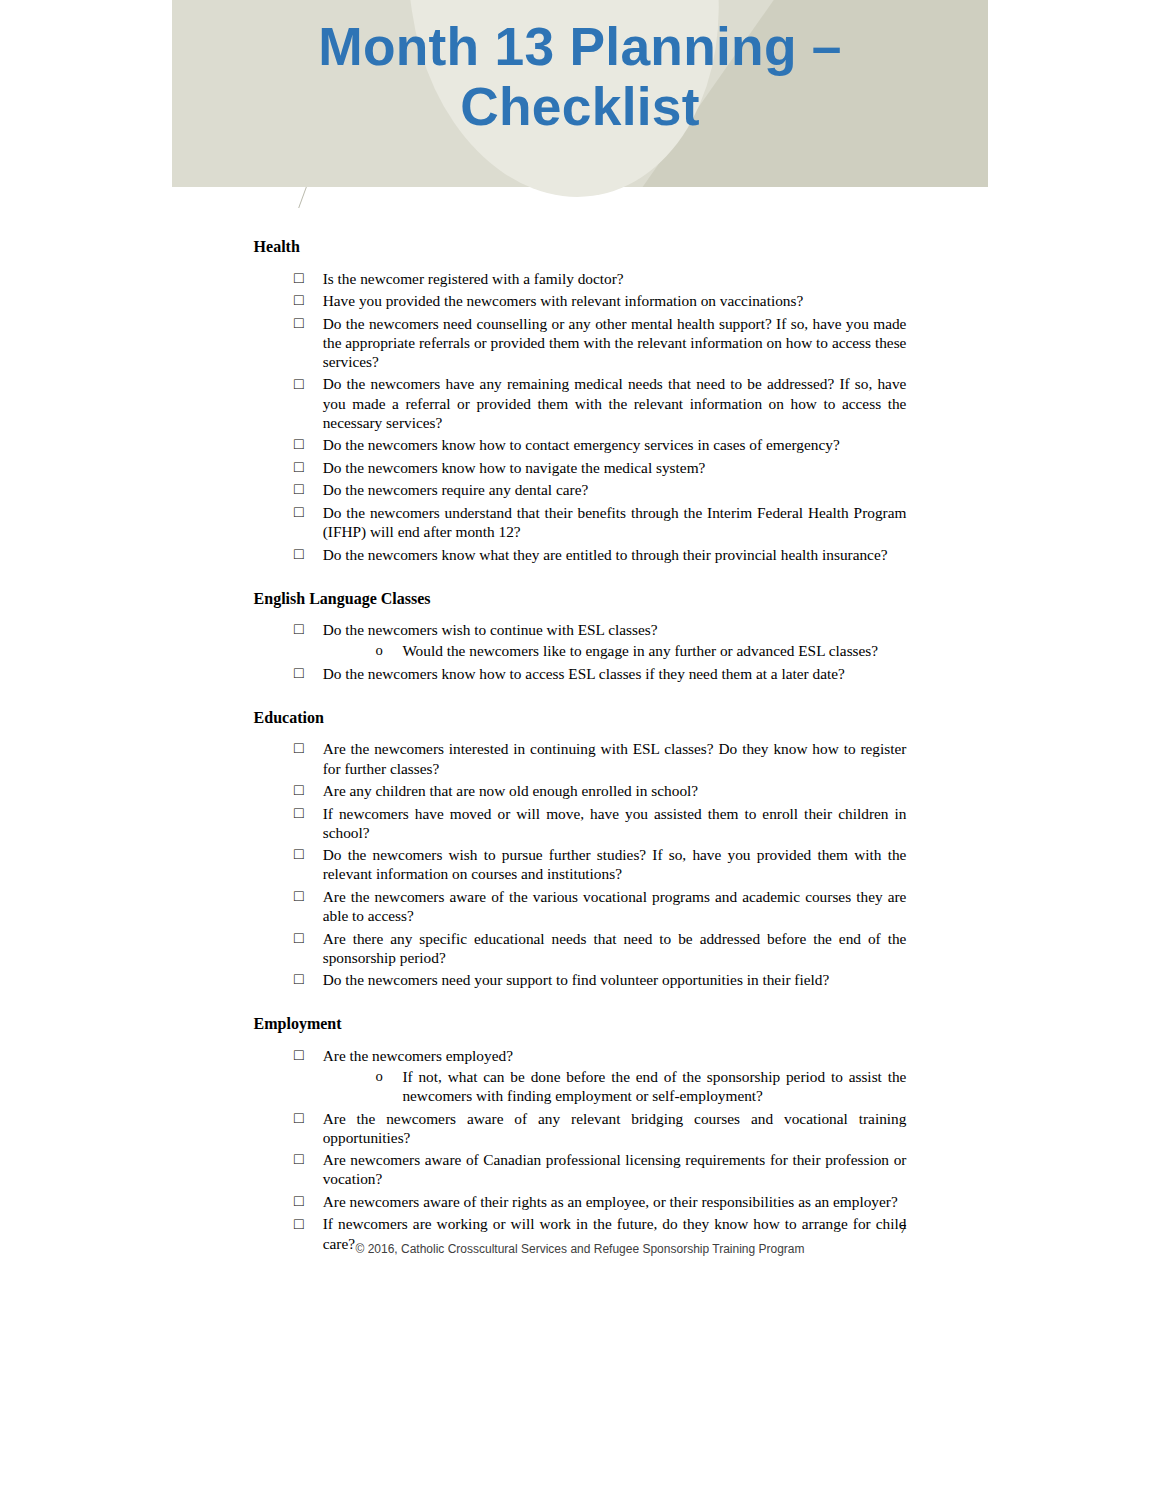Month 13 Planning – Checklist
Health
Is the newcomer registered with a family doctor?
Have you provided the newcomers with relevant information on vaccinations?
Do the newcomers need counselling or any other mental health support? If so, have you made the appropriate referrals or provided them with the relevant information on how to access these services?
Do the newcomers have any remaining medical needs that need to be addressed? If so, have you made a referral or provided them with the relevant information on how to access the necessary services?
Do the newcomers know how to contact emergency services in cases of emergency?
Do the newcomers know how to navigate the medical system?
Do the newcomers require any dental care?
Do the newcomers understand that their benefits through the Interim Federal Health Program (IFHP) will end after month 12?
Do the newcomers know what they are entitled to through their provincial health insurance?
English Language Classes
Do the newcomers wish to continue with ESL classes?
Would the newcomers like to engage in any further or advanced ESL classes?
Do the newcomers know how to access ESL classes if they need them at a later date?
Education
Are the newcomers interested in continuing with ESL classes? Do they know how to register for further classes?
Are any children that are now old enough enrolled in school?
If newcomers have moved or will move, have you assisted them to enroll their children in school?
Do the newcomers wish to pursue further studies? If so, have you provided them with the relevant information on courses and institutions?
Are the newcomers aware of the various vocational programs and academic courses they are able to access?
Are there any specific educational needs that need to be addressed before the end of the sponsorship period?
Do the newcomers need your support to find volunteer opportunities in their field?
Employment
Are the newcomers employed?
If not, what can be done before the end of the sponsorship period to assist the newcomers with finding employment or self-employment?
Are the newcomers aware of any relevant bridging courses and vocational training opportunities?
Are newcomers aware of Canadian professional licensing requirements for their profession or vocation?
Are newcomers aware of their rights as an employee, or their responsibilities as an employer?
If newcomers are working or will work in the future, do they know how to arrange for child care?
7
© 2016, Catholic Crosscultural Services and Refugee Sponsorship Training Program